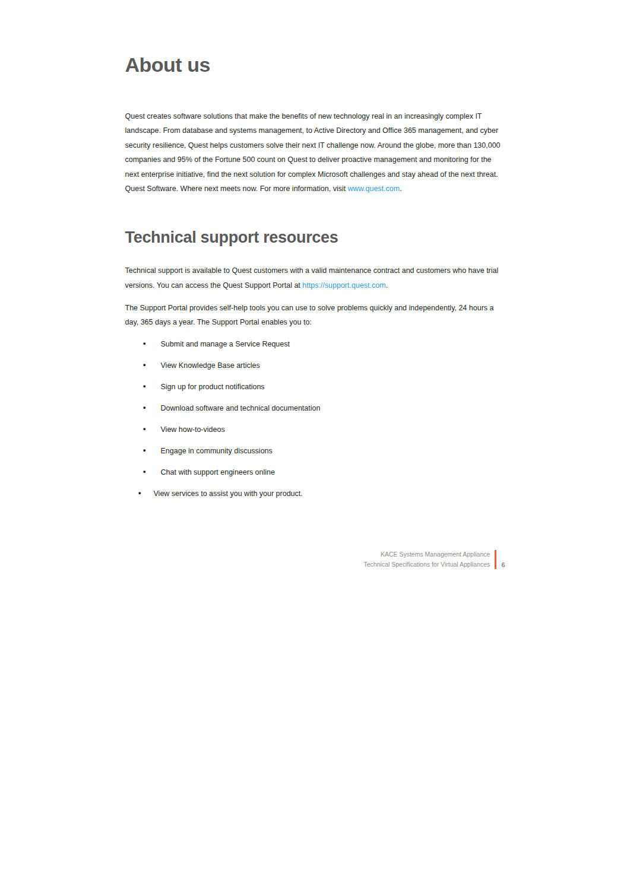About us
Quest creates software solutions that make the benefits of new technology real in an increasingly complex IT landscape. From database and systems management, to Active Directory and Office 365 management, and cyber security resilience, Quest helps customers solve their next IT challenge now. Around the globe, more than 130,000 companies and 95% of the Fortune 500 count on Quest to deliver proactive management and monitoring for the next enterprise initiative, find the next solution for complex Microsoft challenges and stay ahead of the next threat. Quest Software. Where next meets now. For more information, visit www.quest.com.
Technical support resources
Technical support is available to Quest customers with a valid maintenance contract and customers who have trial versions. You can access the Quest Support Portal at https://support.quest.com.
The Support Portal provides self-help tools you can use to solve problems quickly and independently, 24 hours a day, 365 days a year. The Support Portal enables you to:
Submit and manage a Service Request
View Knowledge Base articles
Sign up for product notifications
Download software and technical documentation
View how-to-videos
Engage in community discussions
Chat with support engineers online
View services to assist you with your product.
KACE Systems Management Appliance
Technical Specifications for Virtual Appliances
6